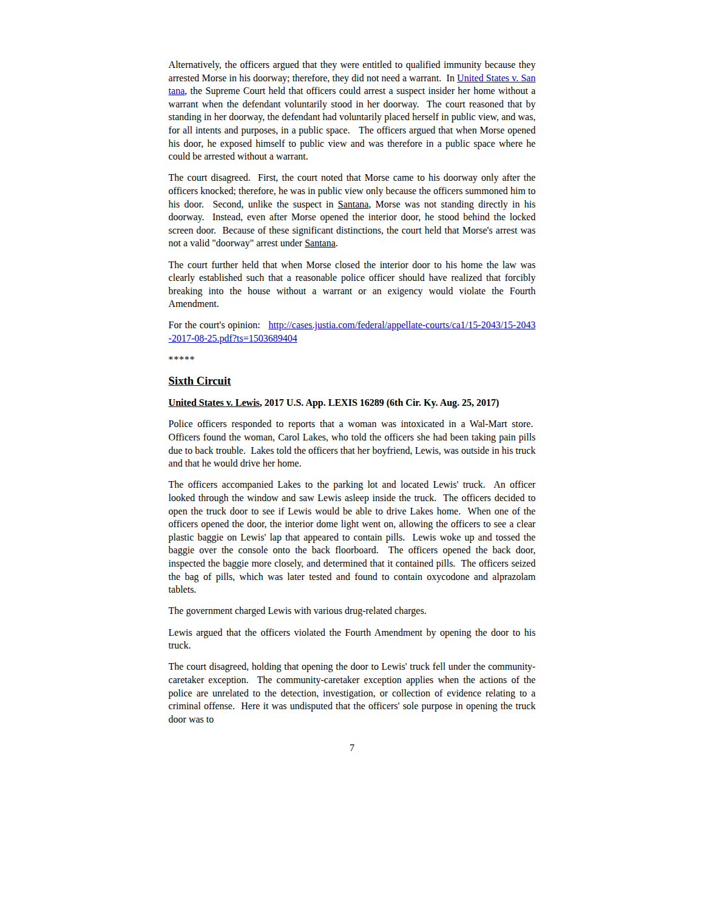Alternatively, the officers argued that they were entitled to qualified immunity because they arrested Morse in his doorway; therefore, they did not need a warrant. In United States v. Santana, the Supreme Court held that officers could arrest a suspect insider her home without a warrant when the defendant voluntarily stood in her doorway. The court reasoned that by standing in her doorway, the defendant had voluntarily placed herself in public view, and was, for all intents and purposes, in a public space. The officers argued that when Morse opened his door, he exposed himself to public view and was therefore in a public space where he could be arrested without a warrant.
The court disagreed. First, the court noted that Morse came to his doorway only after the officers knocked; therefore, he was in public view only because the officers summoned him to his door. Second, unlike the suspect in Santana, Morse was not standing directly in his doorway. Instead, even after Morse opened the interior door, he stood behind the locked screen door. Because of these significant distinctions, the court held that Morse's arrest was not a valid "doorway" arrest under Santana.
The court further held that when Morse closed the interior door to his home the law was clearly established such that a reasonable police officer should have realized that forcibly breaking into the house without a warrant or an exigency would violate the Fourth Amendment.
For the court's opinion: http://cases.justia.com/federal/appellate-courts/ca1/15-2043/15-2043-2017-08-25.pdf?ts=1503689404
*****
Sixth Circuit
United States v. Lewis, 2017 U.S. App. LEXIS 16289 (6th Cir. Ky. Aug. 25, 2017)
Police officers responded to reports that a woman was intoxicated in a Wal-Mart store. Officers found the woman, Carol Lakes, who told the officers she had been taking pain pills due to back trouble. Lakes told the officers that her boyfriend, Lewis, was outside in his truck and that he would drive her home.
The officers accompanied Lakes to the parking lot and located Lewis' truck. An officer looked through the window and saw Lewis asleep inside the truck. The officers decided to open the truck door to see if Lewis would be able to drive Lakes home. When one of the officers opened the door, the interior dome light went on, allowing the officers to see a clear plastic baggie on Lewis' lap that appeared to contain pills. Lewis woke up and tossed the baggie over the console onto the back floorboard. The officers opened the back door, inspected the baggie more closely, and determined that it contained pills. The officers seized the bag of pills, which was later tested and found to contain oxycodone and alprazolam tablets.
The government charged Lewis with various drug-related charges.
Lewis argued that the officers violated the Fourth Amendment by opening the door to his truck.
The court disagreed, holding that opening the door to Lewis' truck fell under the community-caretaker exception. The community-caretaker exception applies when the actions of the police are unrelated to the detection, investigation, or collection of evidence relating to a criminal offense. Here it was undisputed that the officers' sole purpose in opening the truck door was to
7